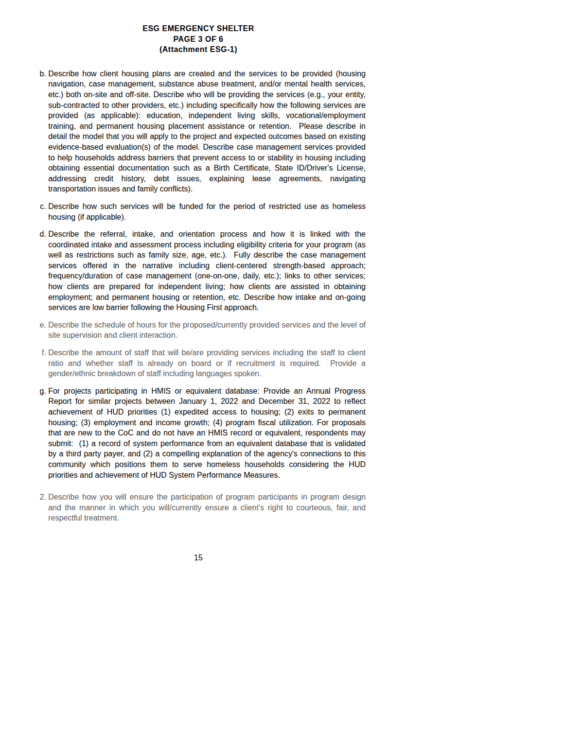ESG EMERGENCY SHELTER PAGE 3 OF 6 (Attachment ESG-1)
Describe how client housing plans are created and the services to be provided (housing navigation, case management, substance abuse treatment, and/or mental health services, etc.) both on-site and off-site. Describe who will be providing the services (e.g., your entity, sub-contracted to other providers, etc.) including specifically how the following services are provided (as applicable): education, independent living skills, vocational/employment training, and permanent housing placement assistance or retention. Please describe in detail the model that you will apply to the project and expected outcomes based on existing evidence-based evaluation(s) of the model. Describe case management services provided to help households address barriers that prevent access to or stability in housing including obtaining essential documentation such as a Birth Certificate, State ID/Driver's License, addressing credit history, debt issues, explaining lease agreements, navigating transportation issues and family conflicts).
Describe how such services will be funded for the period of restricted use as homeless housing (if applicable).
Describe the referral, intake, and orientation process and how it is linked with the coordinated intake and assessment process including eligibility criteria for your program (as well as restrictions such as family size, age, etc.). Fully describe the case management services offered in the narrative including client-centered strength-based approach; frequency/duration of case management (one-on-one, daily, etc.); links to other services; how clients are prepared for independent living; how clients are assisted in obtaining employment; and permanent housing or retention, etc. Describe how intake and on-going services are low barrier following the Housing First approach.
Describe the schedule of hours for the proposed/currently provided services and the level of site supervision and client interaction.
Describe the amount of staff that will be/are providing services including the staff to client ratio and whether staff is already on board or if recruitment is required. Provide a gender/ethnic breakdown of staff including languages spoken.
For projects participating in HMIS or equivalent database: Provide an Annual Progress Report for similar projects between January 1, 2022 and December 31, 2022 to reflect achievement of HUD priorities (1) expedited access to housing; (2) exits to permanent housing; (3) employment and income growth; (4) program fiscal utilization. For proposals that are new to the CoC and do not have an HMIS record or equivalent, respondents may submit: (1) a record of system performance from an equivalent database that is validated by a third party payer, and (2) a compelling explanation of the agency's connections to this community which positions them to serve homeless households considering the HUD priorities and achievement of HUD System Performance Measures.
Describe how you will ensure the participation of program participants in program design and the manner in which you will/currently ensure a client's right to courteous, fair, and respectful treatment.
15